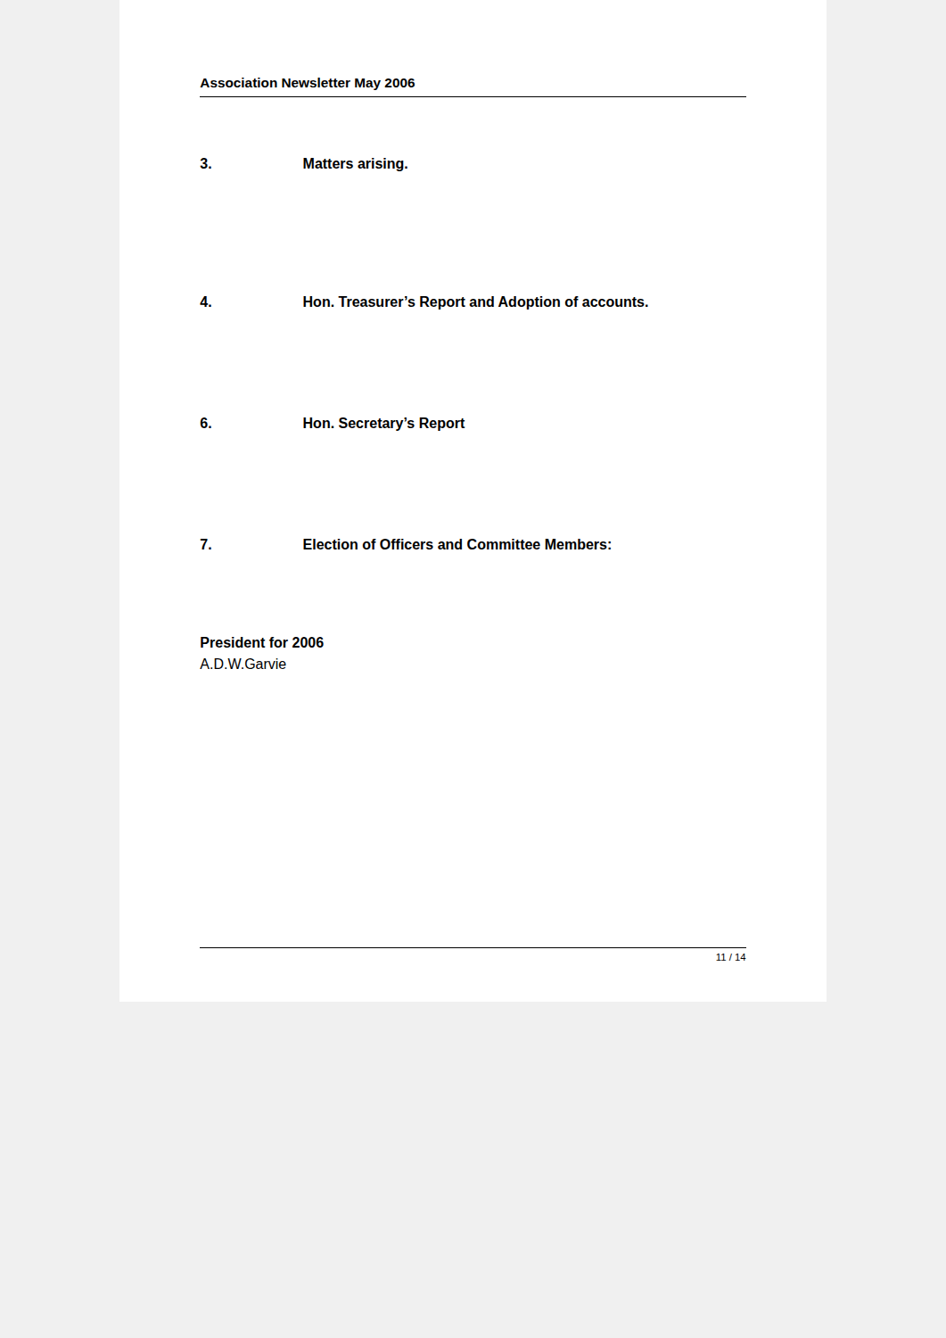Association Newsletter May 2006
3. Matters arising.
4. Hon. Treasurer’s Report and Adoption of accounts.
6. Hon. Secretary’s Report
7. Election of Officers and Committee Members:
President for 2006
A.D.W.Garvie
11 / 14